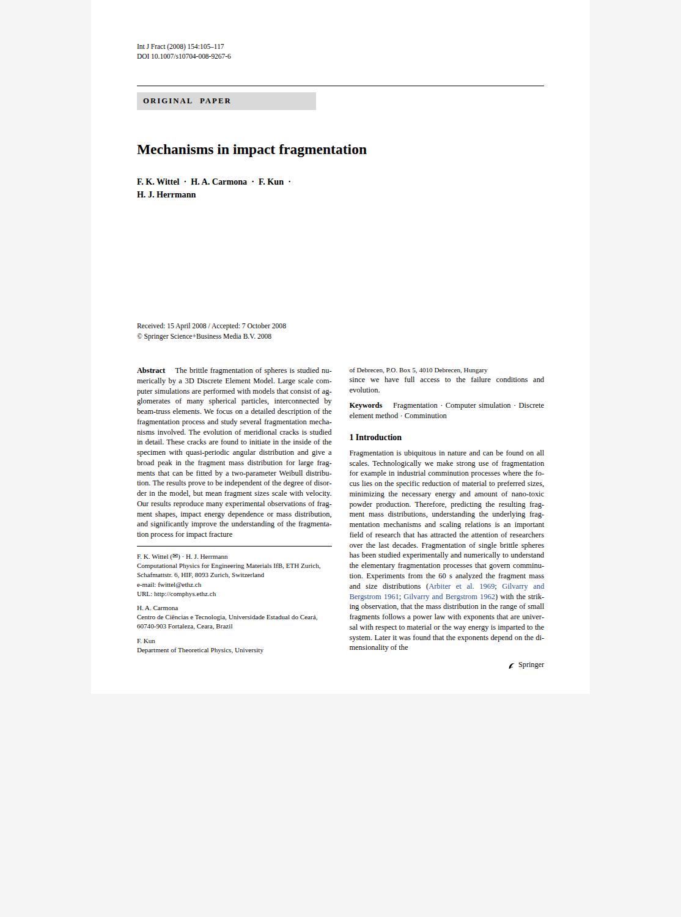Int J Fract (2008) 154:105–117
DOI 10.1007/s10704-008-9267-6
ORIGINAL PAPER
Mechanisms in impact fragmentation
F. K. Wittel · H. A. Carmona · F. Kun ·
H. J. Herrmann
Received: 15 April 2008 / Accepted: 7 October 2008
© Springer Science+Business Media B.V. 2008
Abstract The brittle fragmentation of spheres is studied numerically by a 3D Discrete Element Model. Large scale computer simulations are performed with models that consist of agglomerates of many spherical particles, interconnected by beam-truss elements. We focus on a detailed description of the fragmentation process and study several fragmentation mechanisms involved. The evolution of meridional cracks is studied in detail. These cracks are found to initiate in the inside of the specimen with quasi-periodic angular distribution and give a broad peak in the fragment mass distribution for large fragments that can be fitted by a two-parameter Weibull distribution. The results prove to be independent of the degree of disorder in the model, but mean fragment sizes scale with velocity. Our results reproduce many experimental observations of fragment shapes, impact energy dependence or mass distribution, and significantly improve the understanding of the fragmentation process for impact fracture
F. K. Wittel (✉) · H. J. Herrmann
Computational Physics for Engineering Materials IfB, ETH Zurich, Schafmattstr. 6, HIF, 8093 Zurich, Switzerland
e-mail: fwittel@ethz.ch
URL: http://comphys.ethz.ch
H. A. Carmona
Centro de Ciências e Tecnologia, Universidade Estadual do Ceará, 60740-903 Fortaleza, Ceara, Brazil
F. Kun
Department of Theoretical Physics, University
of Debrecen, P.O. Box 5, 4010 Debrecen, Hungary
since we have full access to the failure conditions and evolution.
Keywords Fragmentation · Computer simulation · Discrete element method · Comminution
1 Introduction
Fragmentation is ubiquitous in nature and can be found on all scales. Technologically we make strong use of fragmentation for example in industrial comminution processes where the focus lies on the specific reduction of material to preferred sizes, minimizing the necessary energy and amount of nano-toxic powder production. Therefore, predicting the resulting fragment mass distributions, understanding the underlying fragmentation mechanisms and scaling relations is an important field of research that has attracted the attention of researchers over the last decades. Fragmentation of single brittle spheres has been studied experimentally and numerically to understand the elementary fragmentation processes that govern comminution. Experiments from the 60 s analyzed the fragment mass and size distributions (Arbiter et al. 1969; Gilvarry and Bergstrom 1961; Gilvarry and Bergstrom 1962) with the striking observation, that the mass distribution in the range of small fragments follows a power law with exponents that are universal with respect to material or the way energy is imparted to the system. Later it was found that the exponents depend on the dimensionality of the
Springer